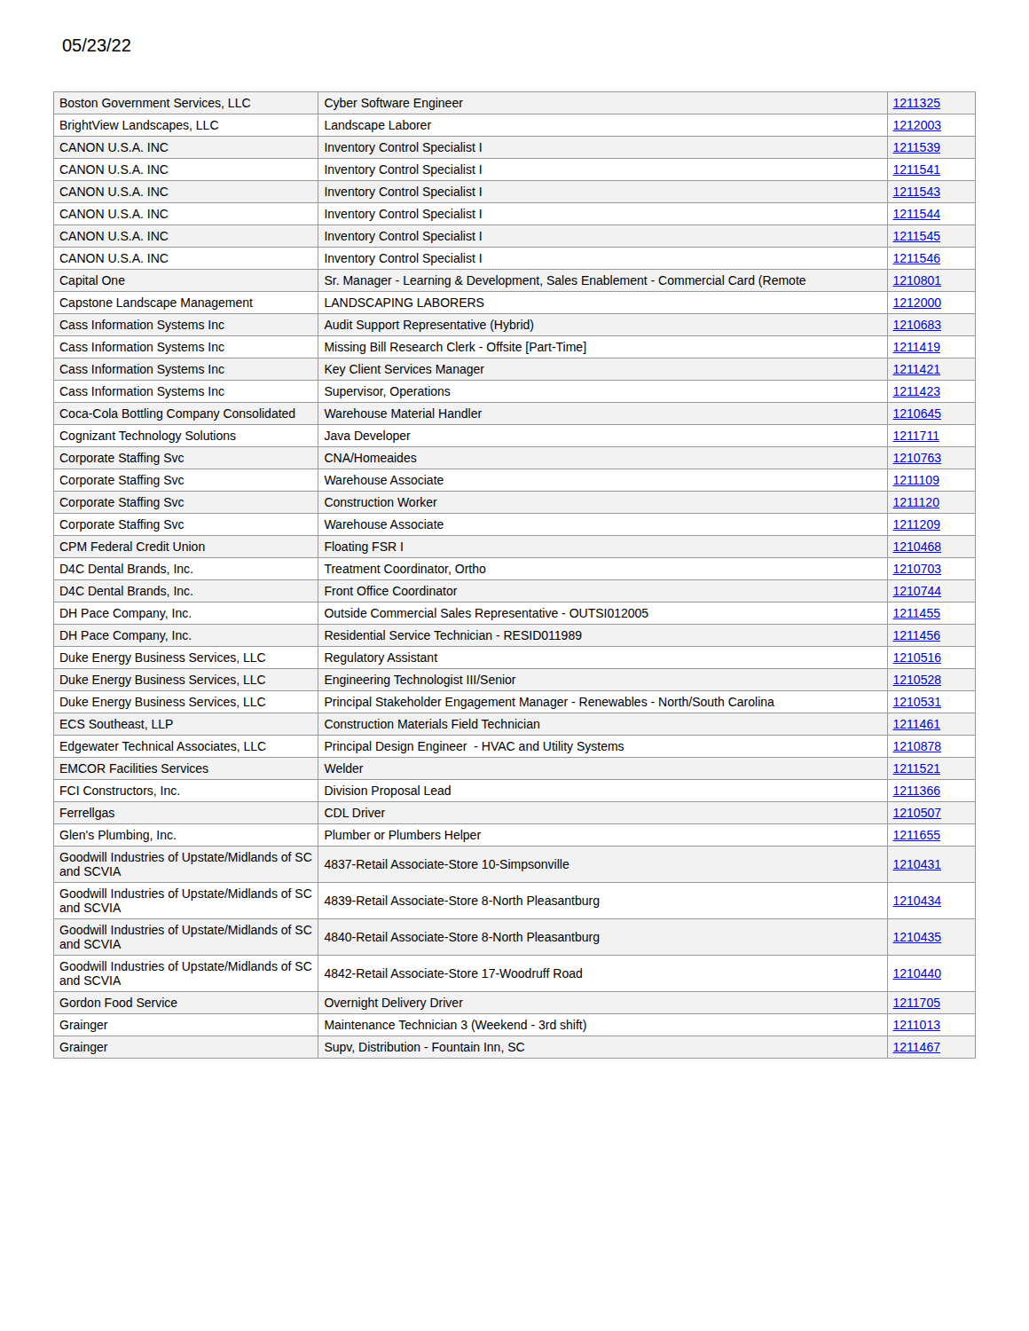05/23/22
| Boston Government Services, LLC | Cyber Software Engineer | 1211325 |
| BrightView Landscapes, LLC | Landscape Laborer | 1212003 |
| CANON U.S.A. INC | Inventory Control Specialist I | 1211539 |
| CANON U.S.A. INC | Inventory Control Specialist I | 1211541 |
| CANON U.S.A. INC | Inventory Control Specialist I | 1211543 |
| CANON U.S.A. INC | Inventory Control Specialist I | 1211544 |
| CANON U.S.A. INC | Inventory Control Specialist I | 1211545 |
| CANON U.S.A. INC | Inventory Control Specialist I | 1211546 |
| Capital One | Sr. Manager - Learning & Development, Sales Enablement - Commercial Card (Remote | 1210801 |
| Capstone Landscape Management | LANDSCAPING LABORERS | 1212000 |
| Cass Information Systems Inc | Audit Support Representative (Hybrid) | 1210683 |
| Cass Information Systems Inc | Missing Bill Research Clerk - Offsite [Part-Time] | 1211419 |
| Cass Information Systems Inc | Key Client Services Manager | 1211421 |
| Cass Information Systems Inc | Supervisor, Operations | 1211423 |
| Coca-Cola Bottling Company Consolidated | Warehouse Material Handler | 1210645 |
| Cognizant Technology Solutions | Java Developer | 1211711 |
| Corporate Staffing Svc | CNA/Homeaides | 1210763 |
| Corporate Staffing Svc | Warehouse Associate | 1211109 |
| Corporate Staffing Svc | Construction Worker | 1211120 |
| Corporate Staffing Svc | Warehouse Associate | 1211209 |
| CPM Federal Credit Union | Floating FSR I | 1210468 |
| D4C Dental Brands, Inc. | Treatment Coordinator, Ortho | 1210703 |
| D4C Dental Brands, Inc. | Front Office Coordinator | 1210744 |
| DH Pace Company, Inc. | Outside Commercial Sales Representative - OUTSI012005 | 1211455 |
| DH Pace Company, Inc. | Residential Service Technician - RESID011989 | 1211456 |
| Duke Energy Business Services, LLC | Regulatory Assistant | 1210516 |
| Duke Energy Business Services, LLC | Engineering Technologist III/Senior | 1210528 |
| Duke Energy Business Services, LLC | Principal Stakeholder Engagement Manager - Renewables - North/South Carolina | 1210531 |
| ECS Southeast, LLP | Construction Materials Field Technician | 1211461 |
| Edgewater Technical Associates, LLC | Principal Design Engineer - HVAC and Utility Systems | 1210878 |
| EMCOR Facilities Services | Welder | 1211521 |
| FCI Constructors, Inc. | Division Proposal Lead | 1211366 |
| Ferrellgas | CDL Driver | 1210507 |
| Glen's Plumbing, Inc. | Plumber or Plumbers Helper | 1211655 |
| Goodwill Industries of Upstate/Midlands of SC and SCVIA | 4837-Retail Associate-Store 10-Simpsonville | 1210431 |
| Goodwill Industries of Upstate/Midlands of SC and SCVIA | 4839-Retail Associate-Store 8-North Pleasantburg | 1210434 |
| Goodwill Industries of Upstate/Midlands of SC and SCVIA | 4840-Retail Associate-Store 8-North Pleasantburg | 1210435 |
| Goodwill Industries of Upstate/Midlands of SC and SCVIA | 4842-Retail Associate-Store 17-Woodruff Road | 1210440 |
| Gordon Food Service | Overnight Delivery Driver | 1211705 |
| Grainger | Maintenance Technician 3 (Weekend - 3rd shift) | 1211013 |
| Grainger | Supv, Distribution - Fountain Inn, SC | 1211467 |